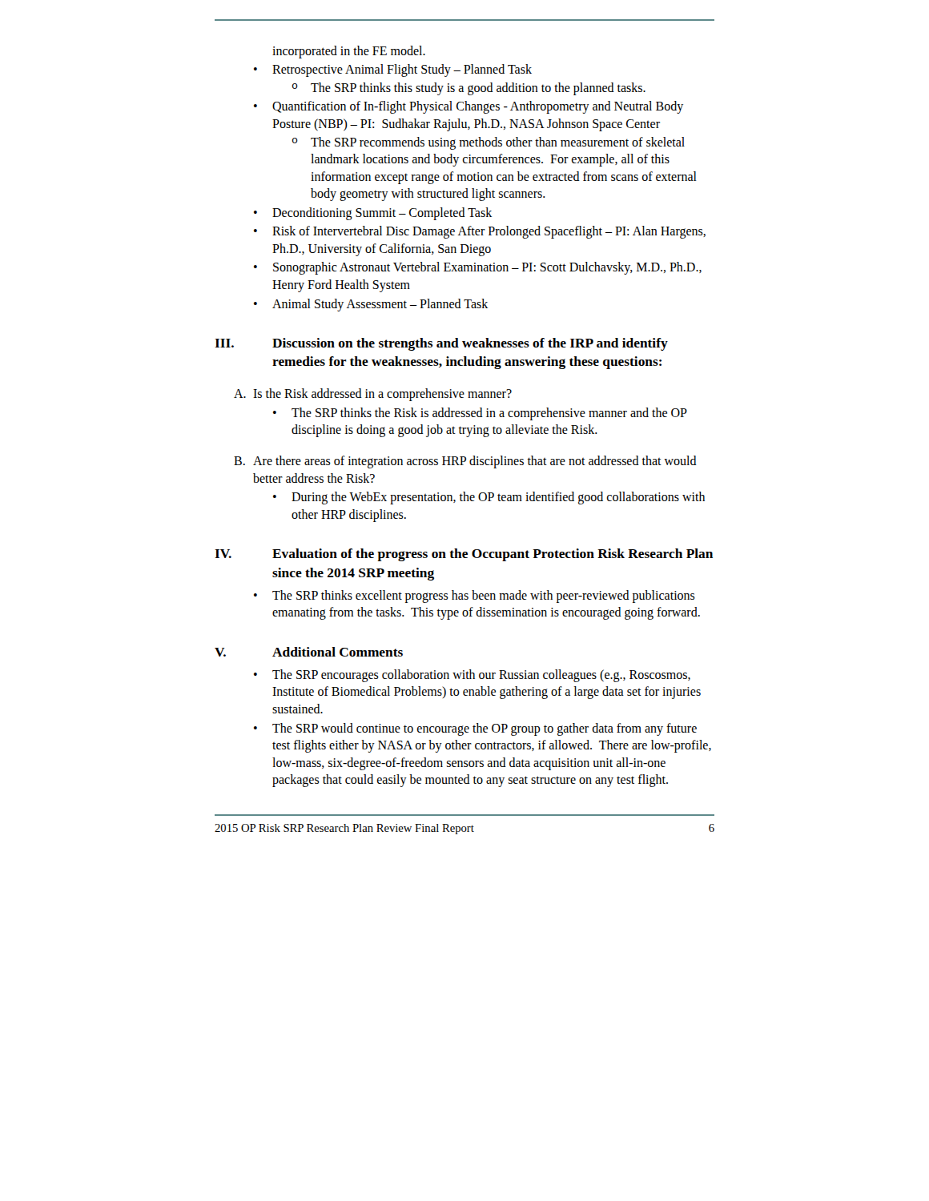incorporated in the FE model.
Retrospective Animal Flight Study – Planned Task
The SRP thinks this study is a good addition to the planned tasks.
Quantification of In-flight Physical Changes - Anthropometry and Neutral Body Posture (NBP) – PI: Sudhakar Rajulu, Ph.D., NASA Johnson Space Center
The SRP recommends using methods other than measurement of skeletal landmark locations and body circumferences. For example, all of this information except range of motion can be extracted from scans of external body geometry with structured light scanners.
Deconditioning Summit – Completed Task
Risk of Intervertebral Disc Damage After Prolonged Spaceflight – PI: Alan Hargens, Ph.D., University of California, San Diego
Sonographic Astronaut Vertebral Examination – PI: Scott Dulchavsky, M.D., Ph.D., Henry Ford Health System
Animal Study Assessment – Planned Task
III. Discussion on the strengths and weaknesses of the IRP and identify remedies for the weaknesses, including answering these questions:
A. Is the Risk addressed in a comprehensive manner?
The SRP thinks the Risk is addressed in a comprehensive manner and the OP discipline is doing a good job at trying to alleviate the Risk.
B. Are there areas of integration across HRP disciplines that are not addressed that would better address the Risk?
During the WebEx presentation, the OP team identified good collaborations with other HRP disciplines.
IV. Evaluation of the progress on the Occupant Protection Risk Research Plan since the 2014 SRP meeting
The SRP thinks excellent progress has been made with peer-reviewed publications emanating from the tasks. This type of dissemination is encouraged going forward.
V. Additional Comments
The SRP encourages collaboration with our Russian colleagues (e.g., Roscosmos, Institute of Biomedical Problems) to enable gathering of a large data set for injuries sustained.
The SRP would continue to encourage the OP group to gather data from any future test flights either by NASA or by other contractors, if allowed. There are low-profile, low-mass, six-degree-of-freedom sensors and data acquisition unit all-in-one packages that could easily be mounted to any seat structure on any test flight.
2015 OP Risk SRP Research Plan Review Final Report
6